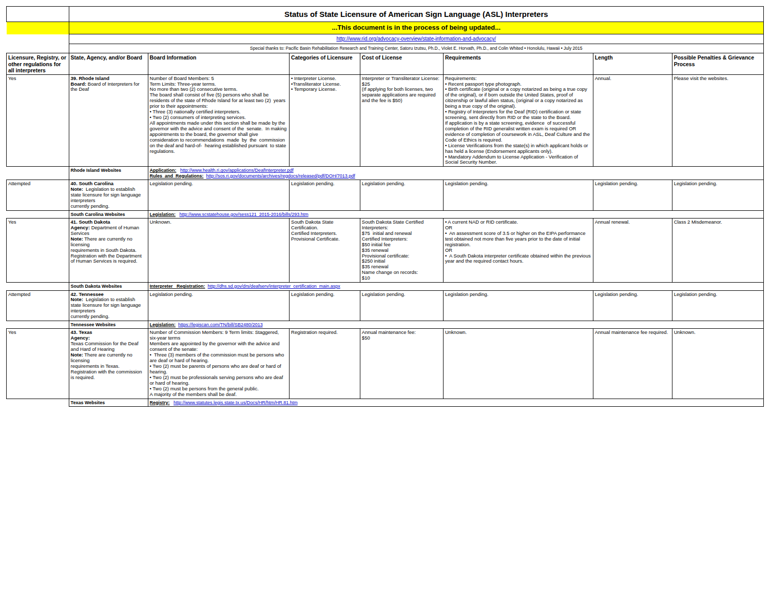| | Status of State Licensure of American Sign Language (ASL) Interpreters |
| | ...This document is in the process of being updated... |
| | http://www.rid.org/advocacy-overview/state-information-and-advocacy/ |
| | Special thanks to: Pacific Basin Rehabilitation Research and Training Center, Satoru Izutsu, Ph.D., Violet E. Horvath, Ph.D., and Colin Whited • Honolulu, Hawaii • July 2015 |
| Licensure, Registry, or other regulations for all interpreters | State, Agency, and/or Board | Board Information | Categories of Licensure | Cost of License | Requirements | Length | Possible Penalties & Grievance Process |
| Yes | 39. Rhode Island Board: Board of Interpreters for the Deaf | Number of Board Members: 5 Term Limits: Three-year terms. No more than two (2) consecutive terms. The board shall consist of five (5) persons who shall be residents of the state of Rhode Island for at least two (2) years prior to their appointments: • Three (3) nationally certified interpreters. • Two (2) consumers of interpreting services. All appointments made under this section shall be made by the governor with the advice and consent of the senate. In making appointments to the board, the governor shall give consideration to recommendations made by the commission on the deaf and hard-of- hearing established pursuant to state regulations. | • Interpreter License. •Transliterator License. • Temporary License. | Interpreter or Transliterator License: $25 (If applying for both licenses, two separate applications are required and the fee is $50) | Requirements: • Recent passport type photograph. • Birth certificate (original or a copy notarized as being a true copy of the original), or if born outside the United States, proof of citizenship or lawful alien status, (original or a copy notarized as being a true copy of the original). • Registry of Interpreters for the Deaf (RID) certification or state screening, sent directly from RID or the state to the Board. If application is by a state screening, evidence of successful completion of the RID generalist written exam is required OR evidence of completion of coursework in ASL, Deaf Culture and the Code of Ethics is required. • License Verifications from the state(s) in which applicant holds or has held a license (Endorsement applicants only). • Mandatory Addendum to License Application - Verification of Social Security Number. | Annual. | Please visit the websites. |
| | Rhode Island Websites | Application: http://www.health.ri.gov/applications/DeafInterpreter.pdf Rules and Regulations: http://sos.ri.gov/documents/archives/regdocs/released/pdf/DOH/7013.pdf |
| Attempted | 40. South Carolina Note: Legislation to establish state licensure for sign language interpreters currently pending. | Legislation pending. | Legislation pending. | Legislation pending. | Legislation pending. | Legislation pending. | Legislation pending. |
| | South Carolina Websites | Legislation: http://www.scstatehouse.gov/sess121_2015-2016/bills/293.htm |
| Yes | 41. South Dakota Agency: Department of Human Services Note: There are currently no licensing requirements in South Dakota. Registration with the Department of Human Services is required. | Unknown. | South Dakota State Certification. Certified Interpreters. Provisional Certificate. | South Dakota State Certified Interpreters: $75 initial and renewal Certified Interpreters: $50 initial fee $35 renewal Provisional certificate: $250 initial $35 renewal Name change on records: $10 | • A current NAD or RID certificate. OR • An assessment score of 3.5 or higher on the EIPA performance test obtained not more than five years prior to the date of initial registration. OR • A South Dakota interpreter certificate obtained within the previous year and the required contact hours. | Annual renewal. | Class 2 Misdemeanor. |
| | South Dakota Websites | Interpreter Registration: http://dhs.sd.gov/drs/deafserv/interpreter_certification_main.aspx |
| Attempted | 42. Tennessee Note: Legislation to establish state licensure for sign language interpreters currently pending. | Legislation pending. | Legislation pending. | Legislation pending. | Legislation pending. | Legislation pending. | Legislation pending. |
| | Tennessee Websites | Legislation: https://legiscan.com/TN/bill/SB2480/2013 |
| Yes | 43. Texas Agency: Texas Commission for the Deaf and Hard of Hearing Note: There are currently no licensing requirements in Texas. Registration with the commission is required. | Number of Commission Members: 9 Term limits: Staggered, six-year terms Members are appointed by the governor with the advice and consent of the senate: • Three (3) members of the commission must be persons who are deaf or hard of hearing. • Two (2) must be parents of persons who are deaf or hard of hearing. • Two (2) must be professionals serving persons who are deaf or hard of hearing. • Two (2) must be persons from the general public. A majority of the members shall be deaf. | Registration required. | Annual maintenance fee: $50 | Unknown. | Annual maintenance fee required. | Unknown. |
| | Texas Websites | Registry: http://www.statutes.legis.state.tx.us/Docs/HR/htm/HR.81.htm |